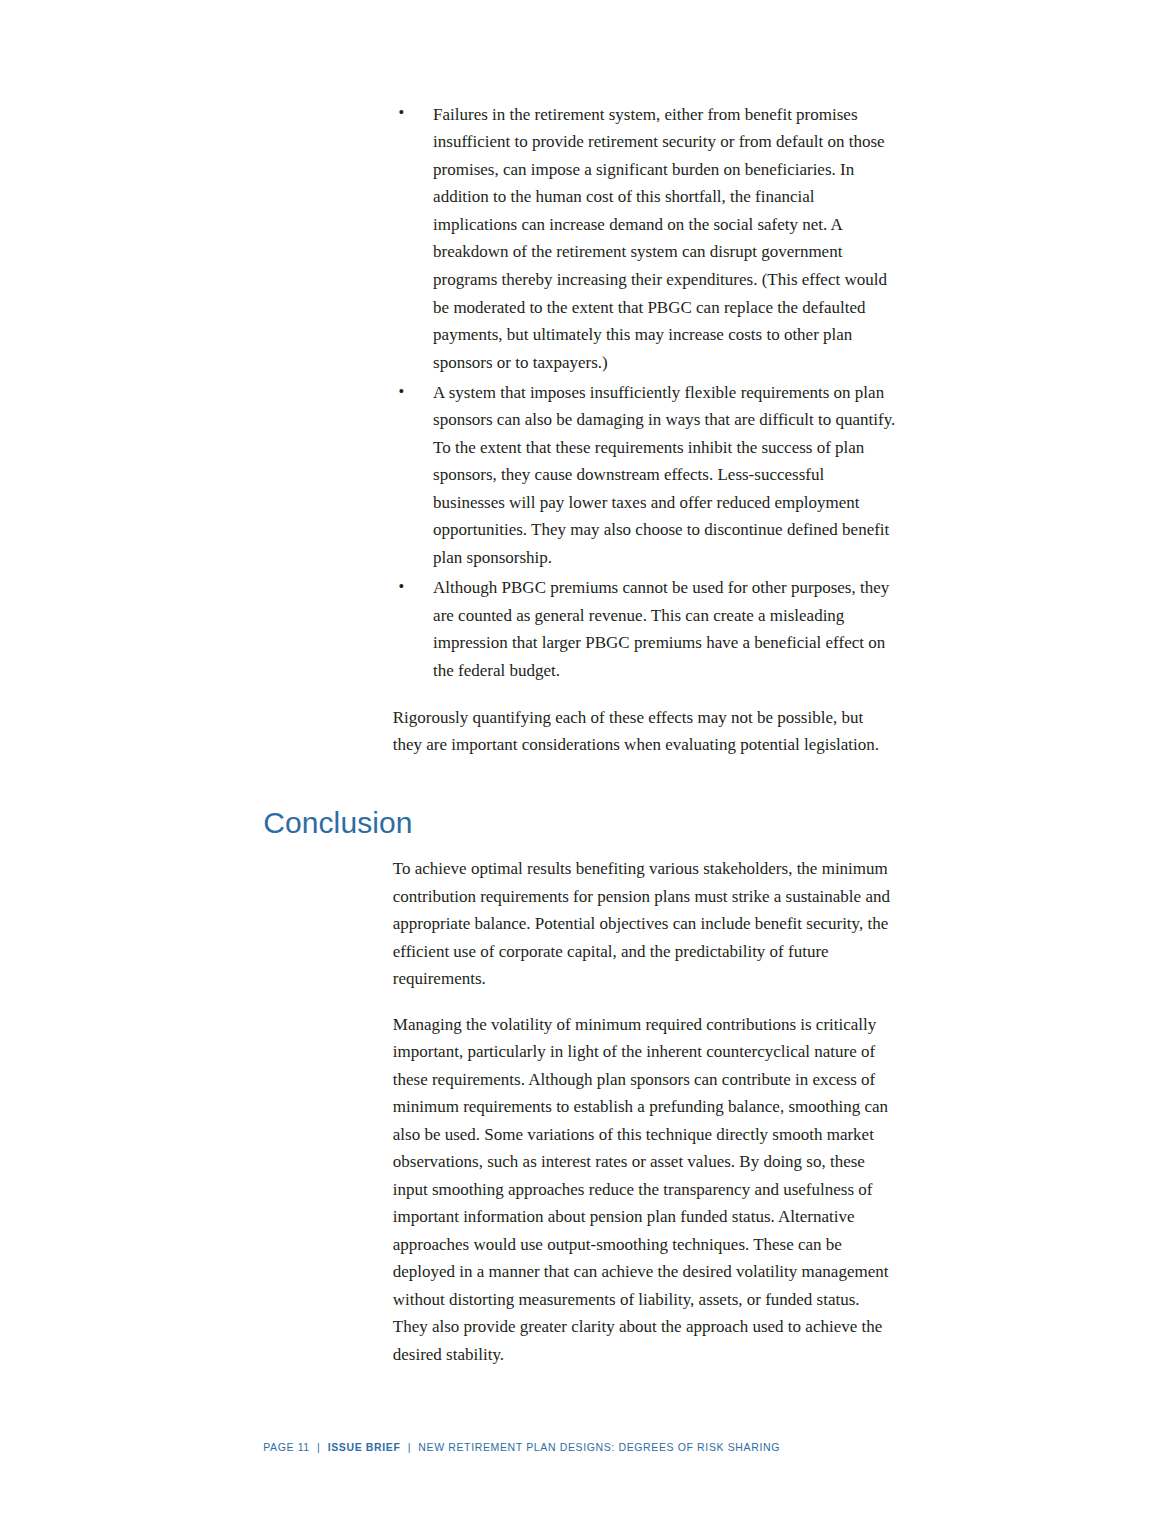Failures in the retirement system, either from benefit promises insufficient to provide retirement security or from default on those promises, can impose a significant burden on beneficiaries. In addition to the human cost of this shortfall, the financial implications can increase demand on the social safety net. A breakdown of the retirement system can disrupt government programs thereby increasing their expenditures. (This effect would be moderated to the extent that PBGC can replace the defaulted payments, but ultimately this may increase costs to other plan sponsors or to taxpayers.)
A system that imposes insufficiently flexible requirements on plan sponsors can also be damaging in ways that are difficult to quantify. To the extent that these requirements inhibit the success of plan sponsors, they cause downstream effects. Less-successful businesses will pay lower taxes and offer reduced employment opportunities. They may also choose to discontinue defined benefit plan sponsorship.
Although PBGC premiums cannot be used for other purposes, they are counted as general revenue. This can create a misleading impression that larger PBGC premiums have a beneficial effect on the federal budget.
Rigorously quantifying each of these effects may not be possible, but they are important considerations when evaluating potential legislation.
Conclusion
To achieve optimal results benefiting various stakeholders, the minimum contribution requirements for pension plans must strike a sustainable and appropriate balance. Potential objectives can include benefit security, the efficient use of corporate capital, and the predictability of future requirements.
Managing the volatility of minimum required contributions is critically important, particularly in light of the inherent countercyclical nature of these requirements. Although plan sponsors can contribute in excess of minimum requirements to establish a prefunding balance, smoothing can also be used. Some variations of this technique directly smooth market observations, such as interest rates or asset values. By doing so, these input smoothing approaches reduce the transparency and usefulness of important information about pension plan funded status. Alternative approaches would use output-smoothing techniques. These can be deployed in a manner that can achieve the desired volatility management without distorting measurements of liability, assets, or funded status. They also provide greater clarity about the approach used to achieve the desired stability.
PAGE 11 | ISSUE BRIEF | NEW RETIREMENT PLAN DESIGNS: DEGREES OF RISK SHARING